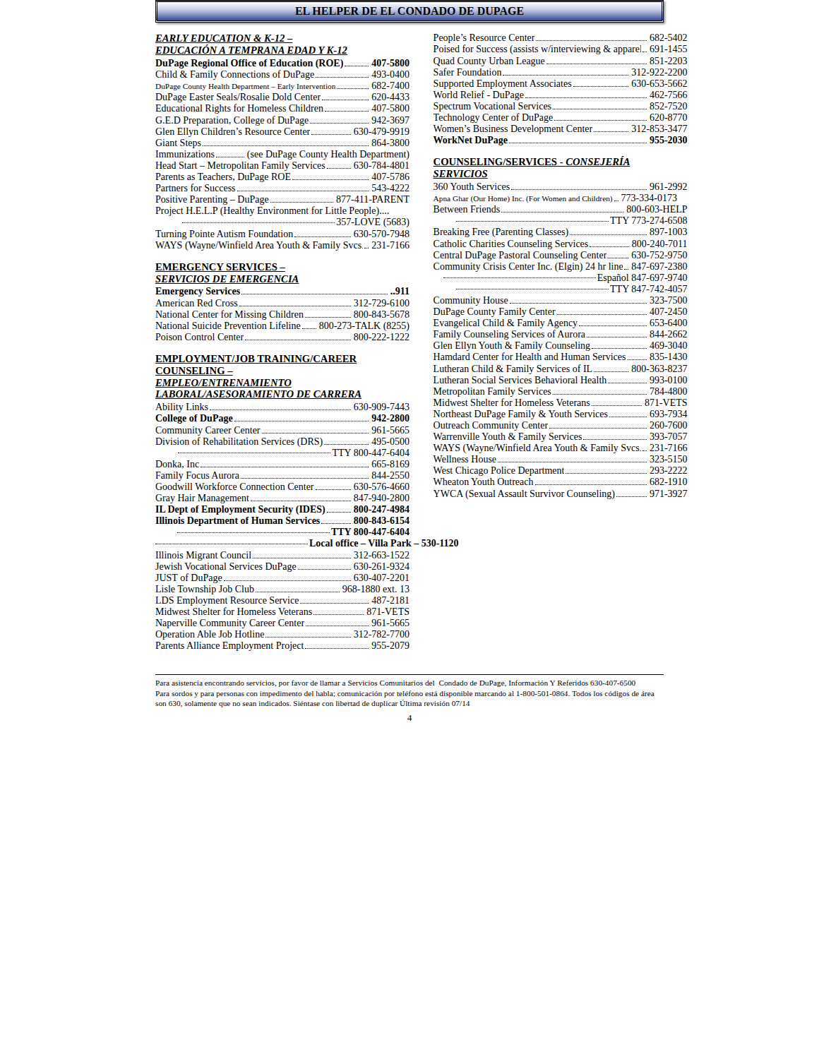EL HELPER DE EL CONDADO DE DUPAGE
EARLY EDUCATION & K-12 –
EDUCACIÓN A TEMPRANA EDAD Y K-12
DuPage Regional Office of Education (ROE) 407-5800
Child & Family Connections of DuPage 493-0400
DuPage County Health Department – Early Intervention 682-7400
DuPage Easter Seals/Rosalie Dold Center 620-4433
Educational Rights for Homeless Children 407-5800
G.E.D Preparation, College of DuPage 942-3697
Glen Ellyn Children’s Resource Center 630-479-9919
Giant Steps 864-3800
Immunizations (see DuPage County Health Department)
Head Start – Metropolitan Family Services 630-784-4801
Parents as Teachers, DuPage ROE 407-5786
Partners for Success 543-4222
Positive Parenting – DuPage 877-411-PARENT
Project H.E.L.P (Healthy Environment for Little People)....
357-LOVE (5683)
Turning Pointe Autism Foundation 630-570-7948
WAYS (Wayne/Winfield Area Youth & Family Svcs.) 231-7166
EMERGENCY SERVICES –
SERVICIOS DE EMERGENCIA
Emergency Services ..911
American Red Cross 312-729-6100
National Center for Missing Children 800-843-5678
National Suicide Prevention Lifeline 800-273-TALK (8255)
Poison Control Center 800-222-1222
EMPLOYMENT/JOB TRAINING/CAREER
COUNSELING –
EMPLEO/ENTRENAMIENTO
LABORAL/ASESORAMIENTO DE CARRERA
Ability Links 630-909-7443
College of DuPage 942-2800
Community Career Center 961-5665
Division of Rehabilitation Services (DRS) 495-0500
TTY 800-447-6404
Donka, Inc 665-8169
Family Focus Aurora 844-2550
Goodwill Workforce Connection Center 630-576-4660
Gray Hair Management 847-940-2800
IL Dept of Employment Security (IDES) 800-247-4984
Illinois Department of Human Services 800-843-6154
TTY 800-447-6404
Local office – Villa Park – 530-1120
Illinois Migrant Council 312-663-1522
Jewish Vocational Services DuPage 630-261-9324
JUST of DuPage 630-407-2201
Lisle Township Job Club 968-1880 ext. 13
LDS Employment Resource Service 487-2181
Midwest Shelter for Homeless Veterans 871-VETS
Naperville Community Career Center 961-5665
Operation Able Job Hotline 312-782-7700
Parents Alliance Employment Project 955-2079
People’s Resource Center 682-5402
Poised for Success (assists w/interviewing & apparel) 691-1455
Quad County Urban League 851-2203
Safer Foundation 312-922-2200
Supported Employment Associates 630-653-5662
World Relief - DuPage 462-7566
Spectrum Vocational Services 852-7520
Technology Center of DuPage 620-8770
Women’s Business Development Center 312-853-3477
WorkNet DuPage 955-2030
COUNSELING/SERVICES - CONSEJERÍA
SERVICIOS
360 Youth Services 961-2992
Apna Ghar (Our Home) Inc. (For Women and Children) 773-334-0173
Between Friends 800-603-HELP
TTY 773-274-6508
Breaking Free (Parenting Classes) 897-1003
Catholic Charities Counseling Services 800-240-7011
Central DuPage Pastoral Counseling Center 630-752-9750
Community Crisis Center Inc. (Elgin) 24 hr line 847-697-2380
Español 847-697-9740
TTY 847-742-4057
Community House 323-7500
DuPage County Family Center 407-2450
Evangelical Child & Family Agency 653-6400
Family Counseling Services of Aurora 844-2662
Glen Ellyn Youth & Family Counseling 469-3040
Hamdard Center for Health and Human Services 835-1430
Lutheran Child & Family Services of IL 800-363-8237
Lutheran Social Services Behavioral Health 993-0100
Metropolitan Family Services 784-4800
Midwest Shelter for Homeless Veterans 871-VETS
Northeast DuPage Family & Youth Services 693-7934
Outreach Community Center 260-7600
Warrenville Youth & Family Services 393-7057
WAYS (Wayne/Winfield Area Youth & Family Svcs.) 231-7166
Wellness House 323-5150
West Chicago Police Department 293-2222
Wheaton Youth Outreach 682-1910
YWCA (Sexual Assault Survivor Counseling) 971-3927
Para asistencia encontrando servicios, por favor de llamar a Servicios Comunitarios del Condado de DuPage, Información Y Referidos 630-407-6500
Para sordos y para personas con impedimento del habla; comunicación por teléfono está disponible marcando al 1-800-501-0864. Todos los códigos de área son 630, solamente que no sean indicados. Siéntase con libertad de duplicar Última revisión 07/14
4